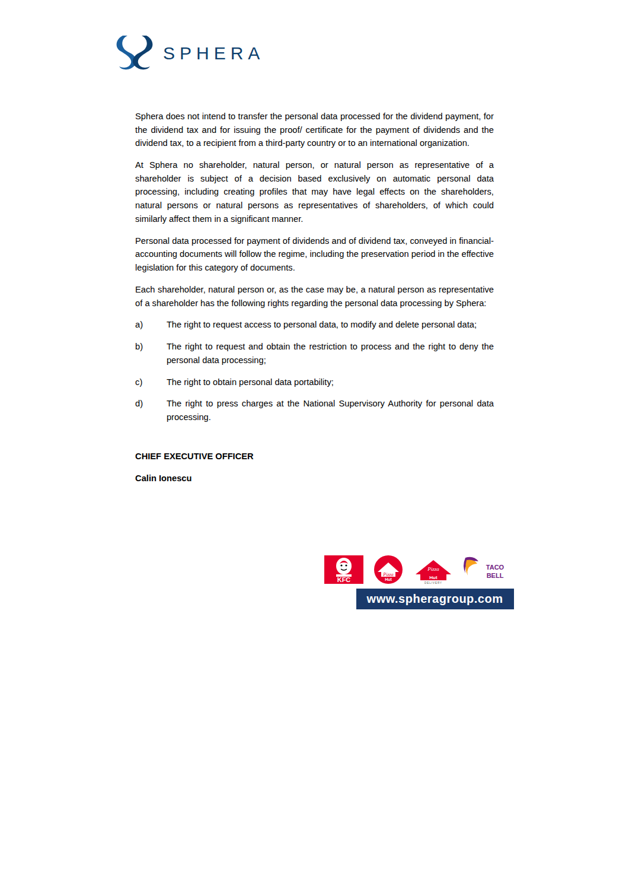SPHERA
Sphera does not intend to transfer the personal data processed for the dividend payment, for the dividend tax and for issuing the proof/ certificate for the payment of dividends and the dividend tax, to a recipient from a third-party country or to an international organization.
At Sphera no shareholder, natural person, or natural person as representative of a shareholder is subject of a decision based exclusively on automatic personal data processing, including creating profiles that may have legal effects on the shareholders, natural persons or natural persons as representatives of shareholders, of which could similarly affect them in a significant manner.
Personal data processed for payment of dividends and of dividend tax, conveyed in financial-accounting documents will follow the regime, including the preservation period in the effective legislation for this category of documents.
Each shareholder, natural person or, as the case may be, a natural person as representative of a shareholder has the following rights regarding the personal data processing by Sphera:
The right to request access to personal data, to modify and delete personal data;
The right to request and obtain the restriction to process and the right to deny the personal data processing;
The right to obtain personal data portability;
The right to press charges at the National Supervisory Authority for personal data processing.
CHIEF EXECUTIVE OFFICER
Calin Ionescu
KFC Pizza Hut Pizza Hut DELIVERY TACO BELL
www.spheragroup.com